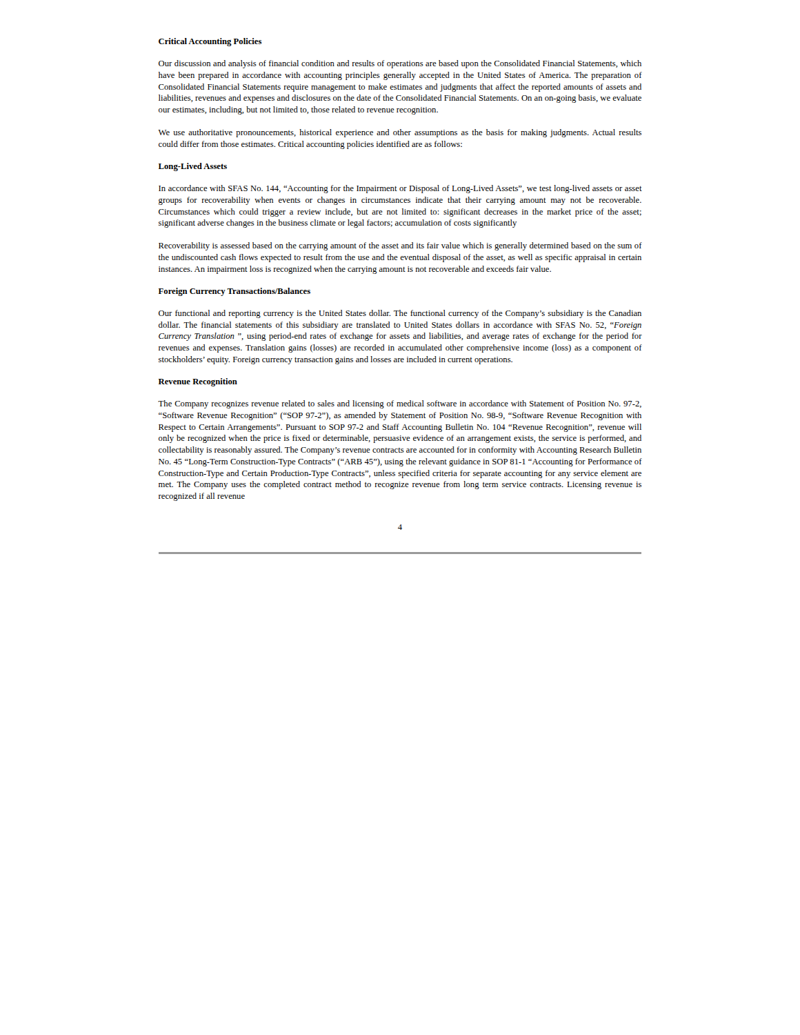Critical Accounting Policies
Our discussion and analysis of financial condition and results of operations are based upon the Consolidated Financial Statements, which have been prepared in accordance with accounting principles generally accepted in the United States of America. The preparation of Consolidated Financial Statements require management to make estimates and judgments that affect the reported amounts of assets and liabilities, revenues and expenses and disclosures on the date of the Consolidated Financial Statements. On an on-going basis, we evaluate our estimates, including, but not limited to, those related to revenue recognition.
We use authoritative pronouncements, historical experience and other assumptions as the basis for making judgments. Actual results could differ from those estimates. Critical accounting policies identified are as follows:
Long-Lived Assets
In accordance with SFAS No. 144, “Accounting for the Impairment or Disposal of Long-Lived Assets”, we test long-lived assets or asset groups for recoverability when events or changes in circumstances indicate that their carrying amount may not be recoverable. Circumstances which could trigger a review include, but are not limited to: significant decreases in the market price of the asset; significant adverse changes in the business climate or legal factors; accumulation of costs significantly
Recoverability is assessed based on the carrying amount of the asset and its fair value which is generally determined based on the sum of the undiscounted cash flows expected to result from the use and the eventual disposal of the asset, as well as specific appraisal in certain instances. An impairment loss is recognized when the carrying amount is not recoverable and exceeds fair value.
Foreign Currency Transactions/Balances
Our functional and reporting currency is the United States dollar. The functional currency of the Company’s subsidiary is the Canadian dollar. The financial statements of this subsidiary are translated to United States dollars in accordance with SFAS No. 52, “Foreign Currency Translation ”, using period-end rates of exchange for assets and liabilities, and average rates of exchange for the period for revenues and expenses. Translation gains (losses) are recorded in accumulated other comprehensive income (loss) as a component of stockholders’ equity. Foreign currency transaction gains and losses are included in current operations.
Revenue Recognition
The Company recognizes revenue related to sales and licensing of medical software in accordance with Statement of Position No. 97-2, “Software Revenue Recognition” (“SOP 97-2”), as amended by Statement of Position No. 98-9, “Software Revenue Recognition with Respect to Certain Arrangements”. Pursuant to SOP 97-2 and Staff Accounting Bulletin No. 104 “Revenue Recognition”, revenue will only be recognized when the price is fixed or determinable, persuasive evidence of an arrangement exists, the service is performed, and collectability is reasonably assured. The Company’s revenue contracts are accounted for in conformity with Accounting Research Bulletin No. 45 “Long-Term Construction-Type Contracts” (“ARB 45”), using the relevant guidance in SOP 81-1 “Accounting for Performance of Construction-Type and Certain Production-Type Contracts”, unless specified criteria for separate accounting for any service element are met. The Company uses the completed contract method to recognize revenue from long term service contracts. Licensing revenue is recognized if all revenue
4